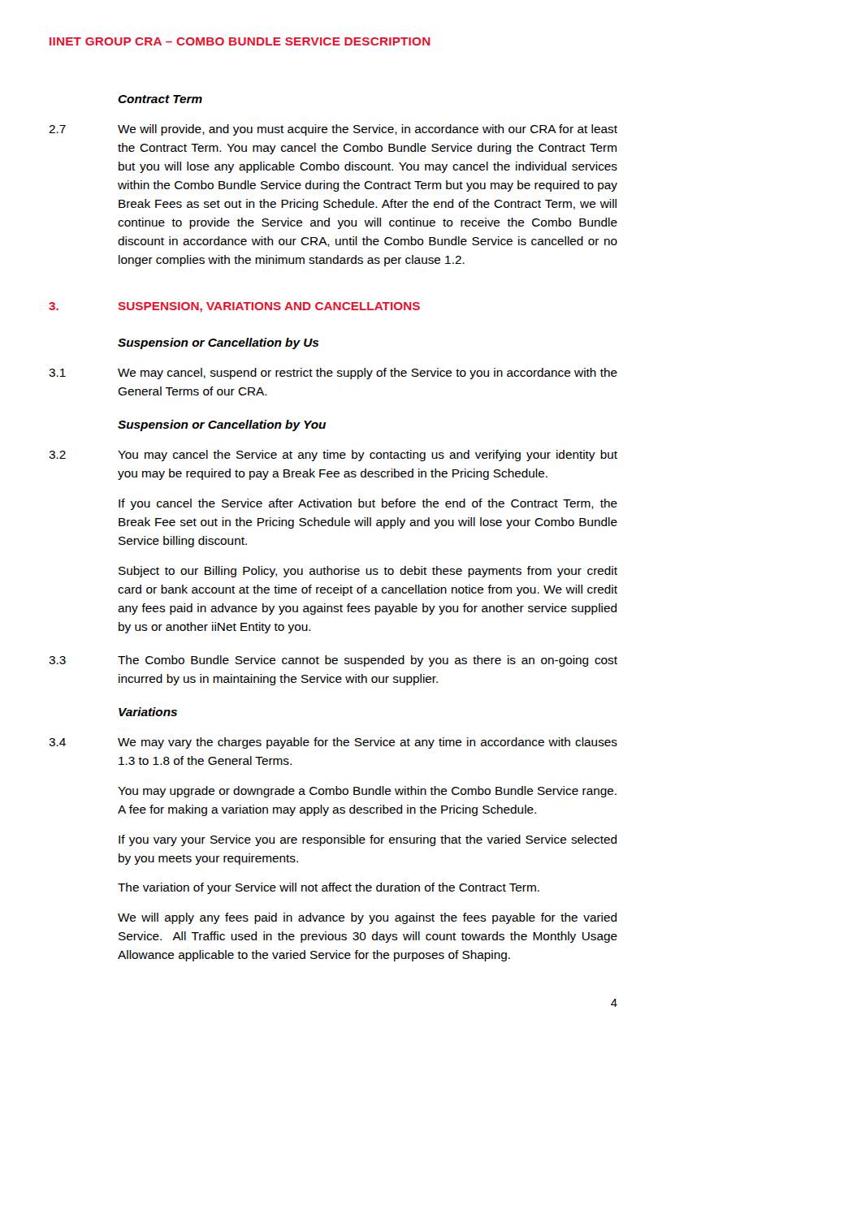IINET GROUP CRA – COMBO BUNDLE SERVICE DESCRIPTION
Contract Term
2.7
We will provide, and you must acquire the Service, in accordance with our CRA for at least the Contract Term. You may cancel the Combo Bundle Service during the Contract Term but you will lose any applicable Combo discount. You may cancel the individual services within the Combo Bundle Service during the Contract Term but you may be required to pay Break Fees as set out in the Pricing Schedule. After the end of the Contract Term, we will continue to provide the Service and you will continue to receive the Combo Bundle discount in accordance with our CRA, until the Combo Bundle Service is cancelled or no longer complies with the minimum standards as per clause 1.2.
3.
SUSPENSION, VARIATIONS AND CANCELLATIONS
Suspension or Cancellation by Us
3.1
We may cancel, suspend or restrict the supply of the Service to you in accordance with the General Terms of our CRA.
Suspension or Cancellation by You
3.2
You may cancel the Service at any time by contacting us and verifying your identity but you may be required to pay a Break Fee as described in the Pricing Schedule.
If you cancel the Service after Activation but before the end of the Contract Term, the Break Fee set out in the Pricing Schedule will apply and you will lose your Combo Bundle Service billing discount.
Subject to our Billing Policy, you authorise us to debit these payments from your credit card or bank account at the time of receipt of a cancellation notice from you. We will credit any fees paid in advance by you against fees payable by you for another service supplied by us or another iiNet Entity to you.
3.3
The Combo Bundle Service cannot be suspended by you as there is an on-going cost incurred by us in maintaining the Service with our supplier.
Variations
3.4
We may vary the charges payable for the Service at any time in accordance with clauses 1.3 to 1.8 of the General Terms.
You may upgrade or downgrade a Combo Bundle within the Combo Bundle Service range. A fee for making a variation may apply as described in the Pricing Schedule.
If you vary your Service you are responsible for ensuring that the varied Service selected by you meets your requirements.
The variation of your Service will not affect the duration of the Contract Term.
We will apply any fees paid in advance by you against the fees payable for the varied Service. All Traffic used in the previous 30 days will count towards the Monthly Usage Allowance applicable to the varied Service for the purposes of Shaping.
4